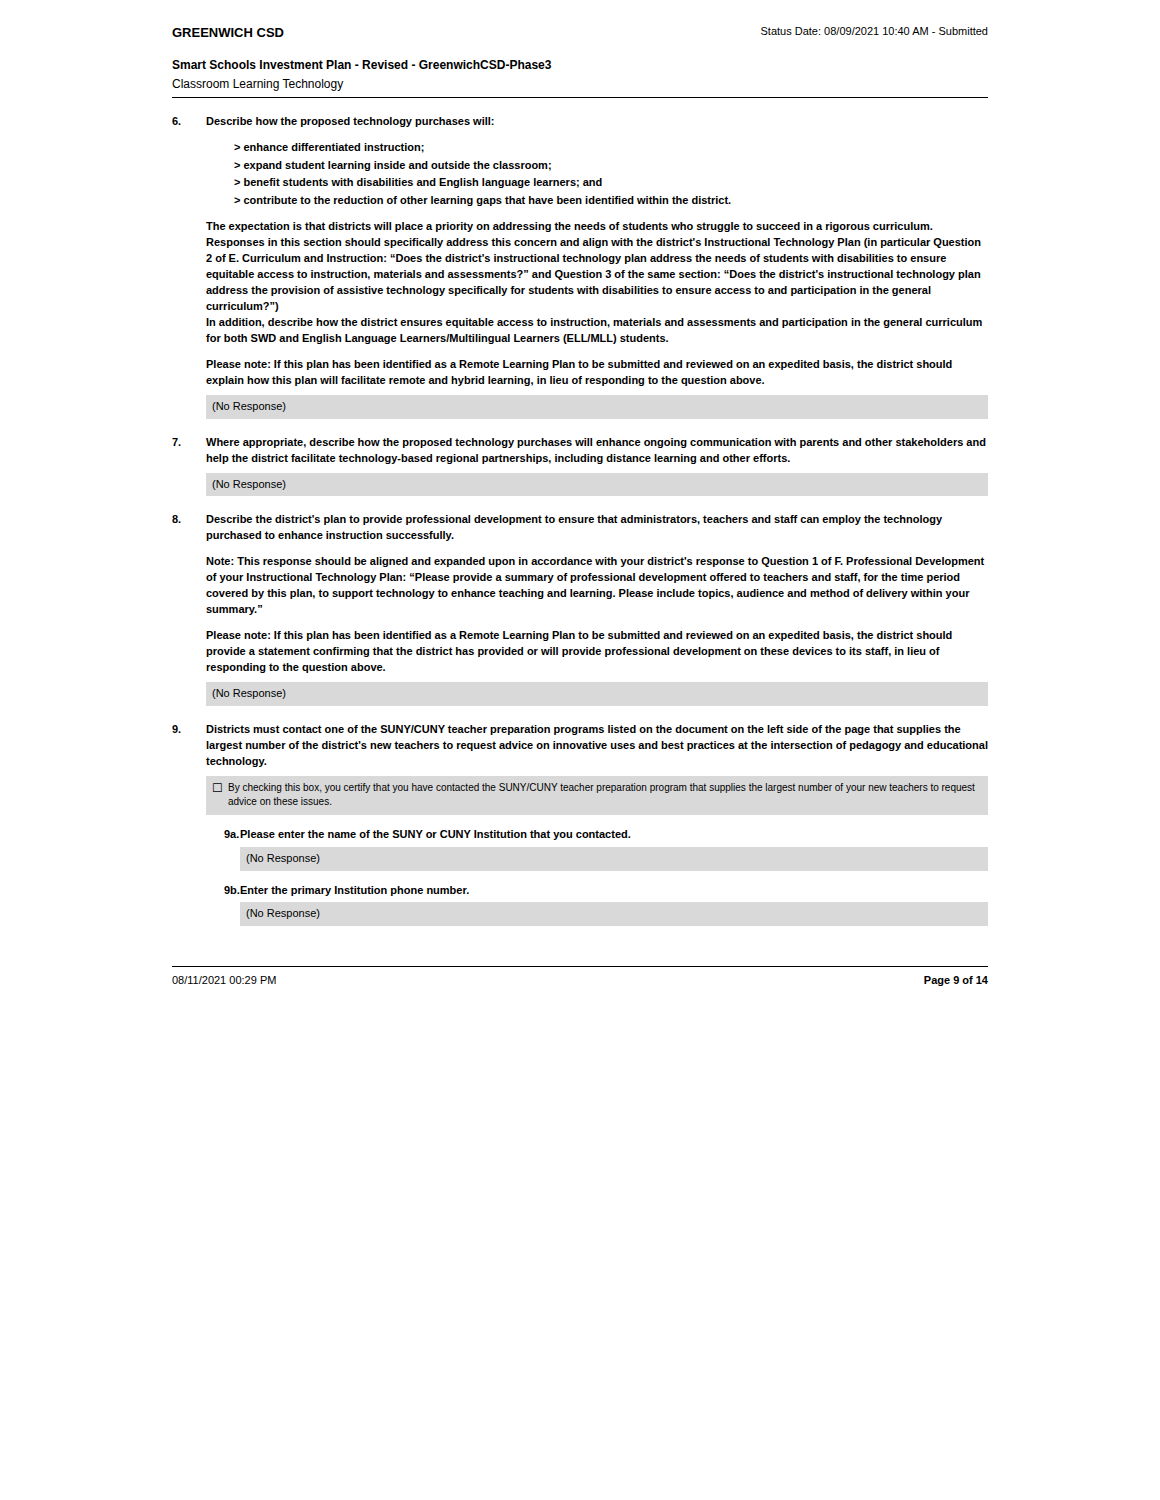GREENWICH CSD
Status Date: 08/09/2021 10:40 AM - Submitted
Smart Schools Investment Plan - Revised - GreenwichCSD-Phase3
Classroom Learning Technology
6.
Describe how the proposed technology purchases will:
enhance differentiated instruction;
expand student learning inside and outside the classroom;
benefit students with disabilities and English language learners; and
contribute to the reduction of other learning gaps that have been identified within the district.
The expectation is that districts will place a priority on addressing the needs of students who struggle to succeed in a rigorous curriculum. Responses in this section should specifically address this concern and align with the district's Instructional Technology Plan (in particular Question 2 of E. Curriculum and Instruction: “Does the district's instructional technology plan address the needs of students with disabilities to ensure equitable access to instruction, materials and assessments?” and Question 3 of the same section: “Does the district's instructional technology plan address the provision of assistive technology specifically for students with disabilities to ensure access to and participation in the general curriculum?”)
In addition, describe how the district ensures equitable access to instruction, materials and assessments and participation in the general curriculum for both SWD and English Language Learners/Multilingual Learners (ELL/MLL) students.
Please note: If this plan has been identified as a Remote Learning Plan to be submitted and reviewed on an expedited basis, the district should explain how this plan will facilitate remote and hybrid learning, in lieu of responding to the question above.
(No Response)
7.
Where appropriate, describe how the proposed technology purchases will enhance ongoing communication with parents and other stakeholders and help the district facilitate technology-based regional partnerships, including distance learning and other efforts.
(No Response)
8.
Describe the district's plan to provide professional development to ensure that administrators, teachers and staff can employ the technology purchased to enhance instruction successfully.
Note: This response should be aligned and expanded upon in accordance with your district's response to Question 1 of F. Professional Development of your Instructional Technology Plan: “Please provide a summary of professional development offered to teachers and staff, for the time period covered by this plan, to support technology to enhance teaching and learning. Please include topics, audience and method of delivery within your summary.”
Please note: If this plan has been identified as a Remote Learning Plan to be submitted and reviewed on an expedited basis, the district should provide a statement confirming that the district has provided or will provide professional development on these devices to its staff, in lieu of responding to the question above.
(No Response)
9.
Districts must contact one of the SUNY/CUNY teacher preparation programs listed on the document on the left side of the page that supplies the largest number of the district's new teachers to request advice on innovative uses and best practices at the intersection of pedagogy and educational technology.
☐
By checking this box, you certify that you have contacted the SUNY/CUNY teacher preparation program that supplies the largest number of your new teachers to request advice on these issues.
9a.
Please enter the name of the SUNY or CUNY Institution that you contacted.
(No Response)
9b.
Enter the primary Institution phone number.
(No Response)
08/11/2021 00:29 PM
Page 9 of 14